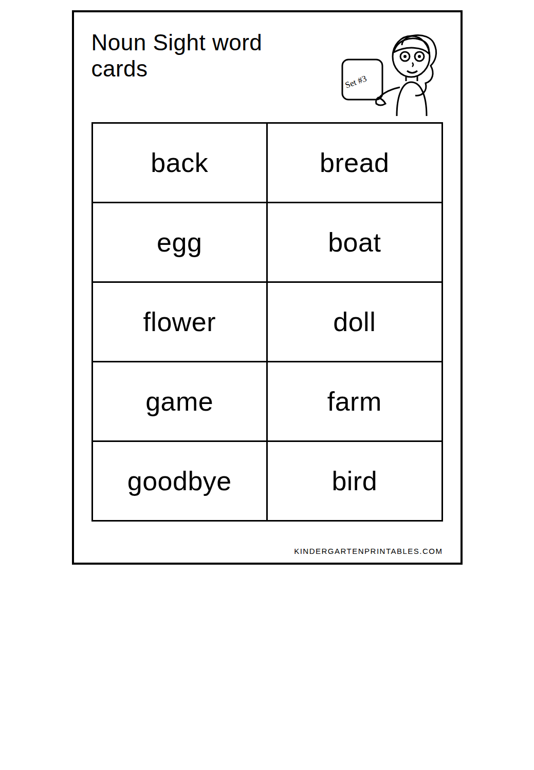Noun Sight word cards
Set #3
| back | bread |
| egg | boat |
| flower | doll |
| game | farm |
| goodbye | bird |
kindergartenprintables.com